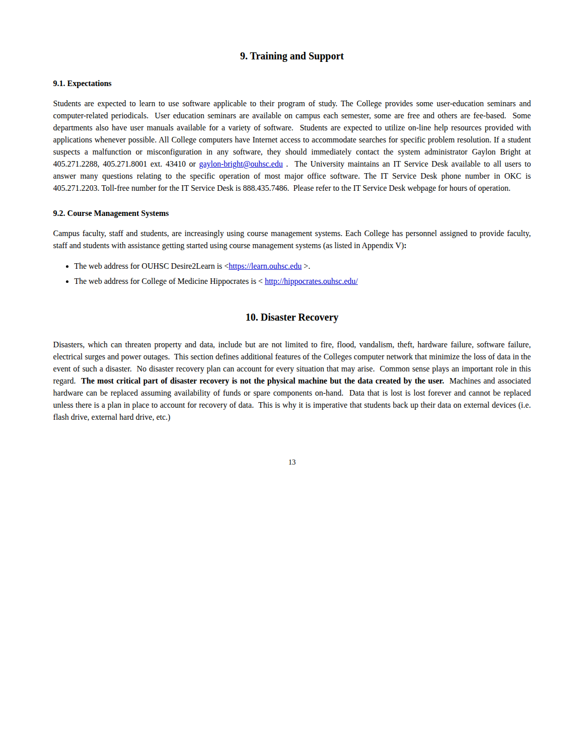9. Training and Support
9.1. Expectations
Students are expected to learn to use software applicable to their program of study. The College provides some user-education seminars and computer-related periodicals. User education seminars are available on campus each semester, some are free and others are fee-based. Some departments also have user manuals available for a variety of software. Students are expected to utilize on-line help resources provided with applications whenever possible. All College computers have Internet access to accommodate searches for specific problem resolution. If a student suspects a malfunction or misconfiguration in any software, they should immediately contact the system administrator Gaylon Bright at 405.271.2288, 405.271.8001 ext. 43410 or gaylon-bright@ouhsc.edu . The University maintains an IT Service Desk available to all users to answer many questions relating to the specific operation of most major office software. The IT Service Desk phone number in OKC is 405.271.2203. Toll-free number for the IT Service Desk is 888.435.7486. Please refer to the IT Service Desk webpage for hours of operation.
9.2. Course Management Systems
Campus faculty, staff and students, are increasingly using course management systems. Each College has personnel assigned to provide faculty, staff and students with assistance getting started using course management systems (as listed in Appendix V):
The web address for OUHSC Desire2Learn is <https://learn.ouhsc.edu >.
The web address for College of Medicine Hippocrates is < http://hippocrates.ouhsc.edu/
10. Disaster Recovery
Disasters, which can threaten property and data, include but are not limited to fire, flood, vandalism, theft, hardware failure, software failure, electrical surges and power outages. This section defines additional features of the Colleges computer network that minimize the loss of data in the event of such a disaster. No disaster recovery plan can account for every situation that may arise. Common sense plays an important role in this regard. The most critical part of disaster recovery is not the physical machine but the data created by the user. Machines and associated hardware can be replaced assuming availability of funds or spare components on-hand. Data that is lost is lost forever and cannot be replaced unless there is a plan in place to account for recovery of data. This is why it is imperative that students back up their data on external devices (i.e. flash drive, external hard drive, etc.)
13